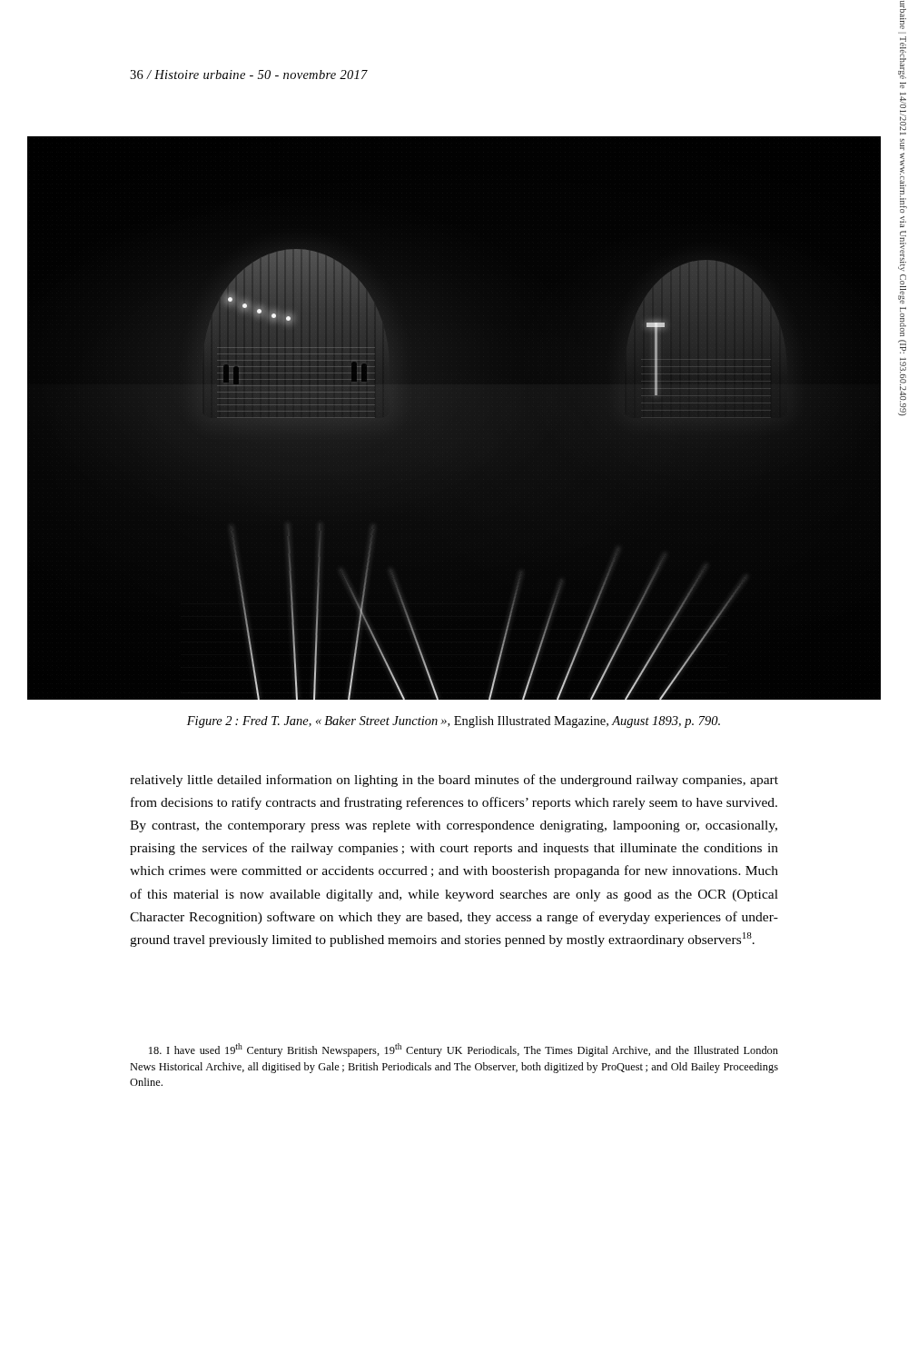36 / Histoire urbaine - 50 - novembre 2017
Figure 2 : Fred T. Jane, « Baker Street Junction », English Illustrated Magazine, August 1893, p. 790.
relatively little detailed information on lighting in the board minutes of the underground railway companies, apart from decisions to ratify contracts and frustrating references to officers’ reports which rarely seem to have survived. By contrast, the contemporary press was replete with correspondence denigrating, lampooning or, occasionally, praising the services of the railway companies ; with court reports and inquests that illuminate the conditions in which crimes were committed or accidents occurred ; and with boosterish propaganda for new innovations. Much of this material is now available digitally and, while keyword searches are only as good as the OCR (Optical Character Recognition) software on which they are based, they access a range of everyday experiences of underground travel previously limited to published memoirs and stories penned by mostly extraordinary observers18.
18. I have used 19th Century British Newspapers, 19th Century UK Periodicals, The Times Digital Archive, and the Illustrated London News Historical Archive, all digitised by Gale ; British Periodicals and The Observer, both digitized by ProQuest ; and Old Bailey Proceedings Online.
© Société française d’histoire urbaine | Téléchargé le 14/01/2021 sur www.cairn.info via University College London (IP: 193.60.240.99)